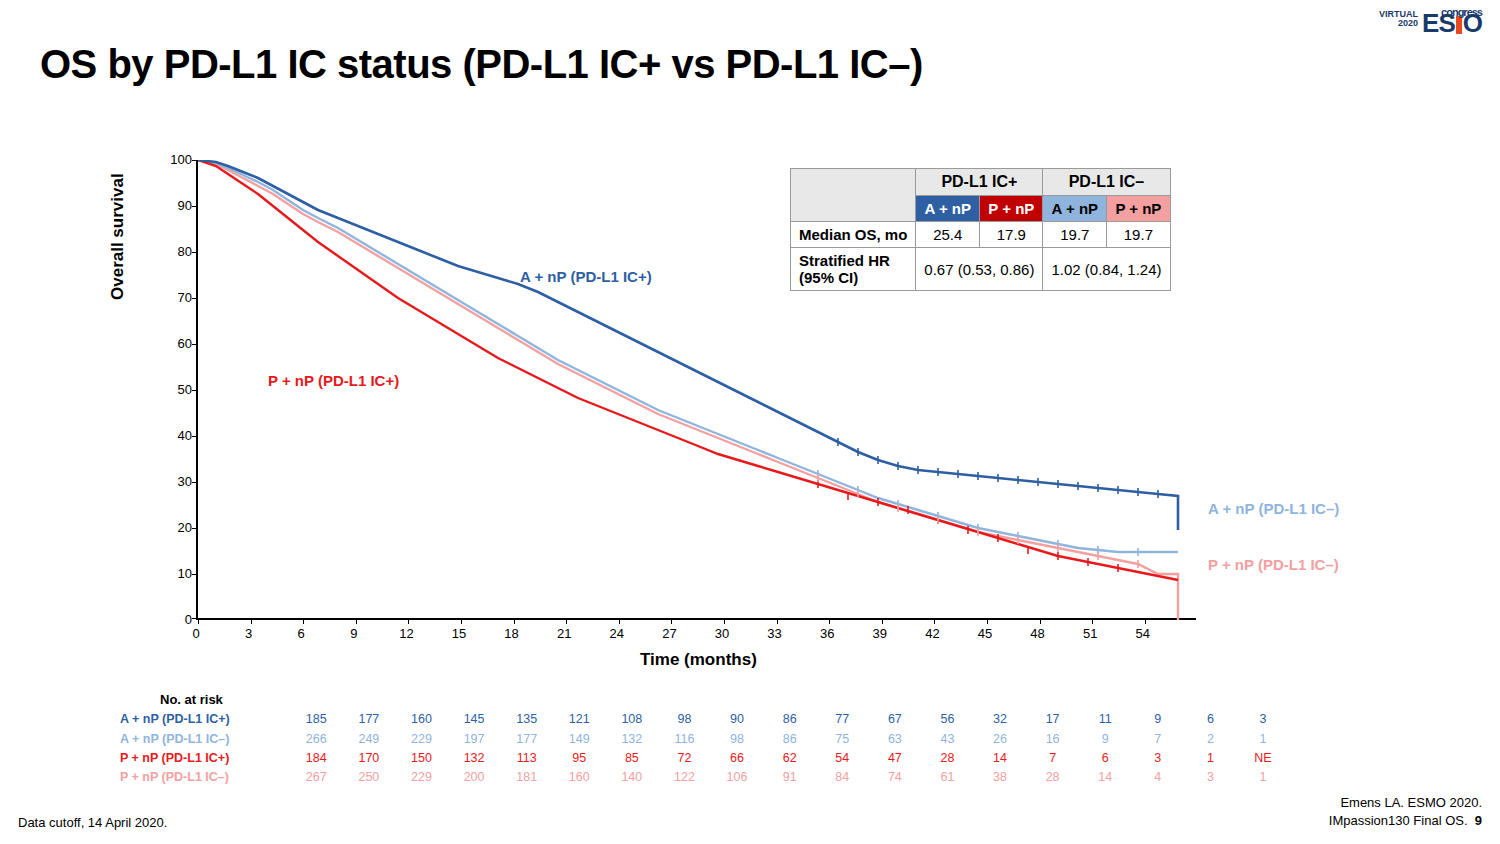VIRTUAL
2020
ES Ocongress
OS by PD-L1 IC status (PD-L1 IC+ vs PD-L1 IC–)
Overall survival
100 90 80 70 60 50 40 30 20 10 0
A + nP (PD-L1 IC+)
P + nP (PD-L1 IC+)
A + nP (PD-L1 IC–)
P + nP (PD-L1 IC–)
0 3 6 9 12 15 18 21 24 27 30 33 36 39 42 45 48 51 54
Time (months)
| | PD-L1 IC+ | PD-L1 IC– |
| --- | --- | --- |
| A + nP | P + nP | A + nP | P + nP |
| Median OS, mo | 25.4 | 17.9 | 19.7 | 19.7 |
| Stratified HR (95% CI) | 0.67 (0.53, 0.86) | 1.02 (0.84, 1.24) |
No. at risk
A + nP (PD-L1 IC+) 185177160145135121108989086776756321711963
A + nP (PD-L1 IC–) 266249229197177149132116988675634326169721
P + nP (PD-L1 IC+) 1841701501321139585726662544728147631 NE
P + nP (PD-L1 IC–) 26725022920018116014012210691847461382814431
Data cutoff, 14 April 2020.
Emens LA. ESMO 2020.
IMpassion130 Final OS. 9